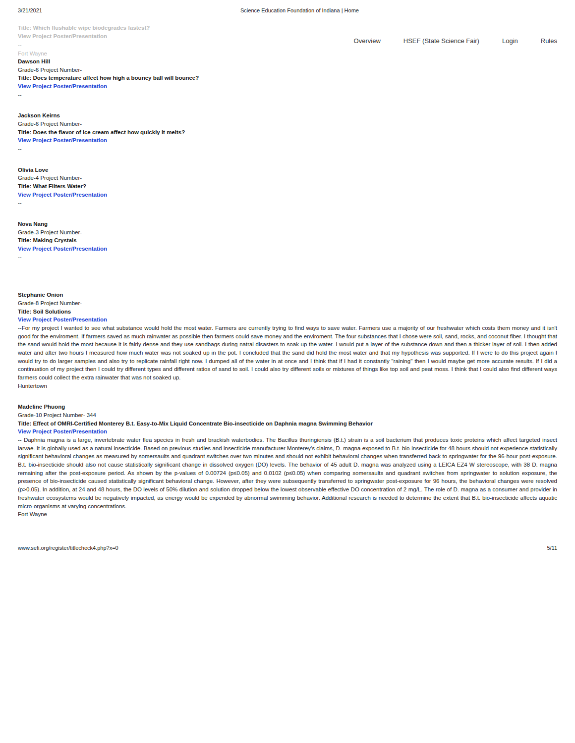3/21/2021
Science Education Foundation of Indiana | Home
Title: Which flushable wipe biodegrades fastest?
View Project Poster/Presentation
--
Fort Wayne
Overview HSEF (State Science Fair) Login Rules
Dawson Hill
Grade-6 Project Number-
Title: Does temperature affect how high a bouncy ball will bounce?
View Project Poster/Presentation
--
Jackson Keirns
Grade-6 Project Number-
Title: Does the flavor of ice cream affect how quickly it melts?
View Project Poster/Presentation
--
Olivia Love
Grade-4 Project Number-
Title: What Filters Water?
View Project Poster/Presentation
--
Nova Nang
Grade-3 Project Number-
Title: Making Crystals
View Project Poster/Presentation
--
Stephanie Onion
Grade-8 Project Number-
Title: Soil Solutions
View Project Poster/Presentation
--For my project I wanted to see what substance would hold the most water. Farmers are currently trying to find ways to save water. Farmers use a majority of our freshwater which costs them money and it isn't good for the enviroment. If farmers saved as much rainwater as possible then farmers could save money and the enviroment. The four substances that I chose were soil, sand, rocks, and coconut fiber. I thought that the sand would hold the most because it is fairly dense and they use sandbags during natral disasters to soak up the water. I would put a layer of the substance down and then a thicker layer of soil. I then added water and after two hours I measured how much water was not soaked up in the pot. I concluded that the sand did hold the most water and that my hypothesis was supported. If I were to do this project again I would try to do larger samples and also try to replicate rainfall right now. I dumped all of the water in at once and I think that if I had it constantly "raining" then I would maybe get more accurate results. If I did a continuation of my project then I could try different types and different ratios of sand to soil. I could also try different soils or mixtures of things like top soil and peat moss. I think that I could also find different ways farmers could collect the extra rainwater that was not soaked up.
Huntertown
Madeline Phuong
Grade-10 Project Number- 344
Title: Effect of OMRI-Certified Monterey B.t. Easy-to-Mix Liquid Concentrate Bio-insecticide on Daphnia magna Swimming Behavior
View Project Poster/Presentation
-- Daphnia magna is a large, invertebrate water flea species in fresh and brackish waterbodies. The Bacillus thuringiensis (B.t.) strain is a soil bacterium that produces toxic proteins which affect targeted insect larvae. It is globally used as a natural insecticide. Based on previous studies and insecticide manufacturer Monterey's claims, D. magna exposed to B.t. bio-insecticide for 48 hours should not experience statistically significant behavioral changes as measured by somersaults and quadrant switches over two minutes and should not exhibit behavioral changes when transferred back to springwater for the 96-hour post-exposure. B.t. bio-insecticide should also not cause statistically significant change in dissolved oxygen (DO) levels. The behavior of 45 adult D. magna was analyzed using a LEICA EZ4 W stereoscope, with 38 D. magna remaining after the post-exposure period. As shown by the p-values of 0.00724 (p≤0.05) and 0.0102 (p≤0.05) when comparing somersaults and quadrant switches from springwater to solution exposure, the presence of bio-insecticide caused statistically significant behavioral change. However, after they were subsequently transferred to springwater post-exposure for 96 hours, the behavioral changes were resolved (p>0.05). In addition, at 24 and 48 hours, the DO levels of 50% dilution and solution dropped below the lowest observable effective DO concentration of 2 mg/L. The role of D. magna as a consumer and provider in freshwater ecosystems would be negatively impacted, as energy would be expended by abnormal swimming behavior. Additional research is needed to determine the extent that B.t. bio-insecticide affects aquatic micro-organisms at varying concentrations.
Fort Wayne
www.sefi.org/register/titlecheck4.php?x=0
5/11